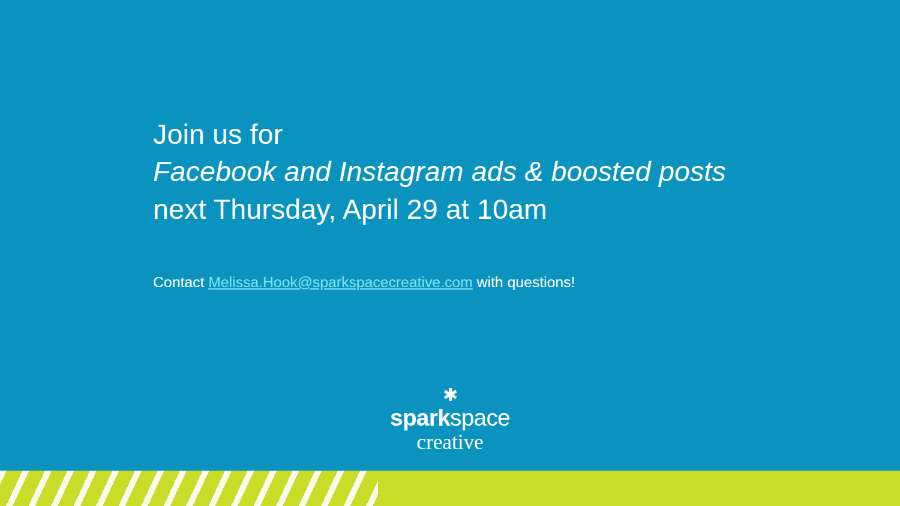Join us for
Facebook and Instagram ads & boosted posts
next Thursday, April 29 at 10am
Contact Melissa.Hook@sparkspacecreative.com with questions!
✱ spark space creative